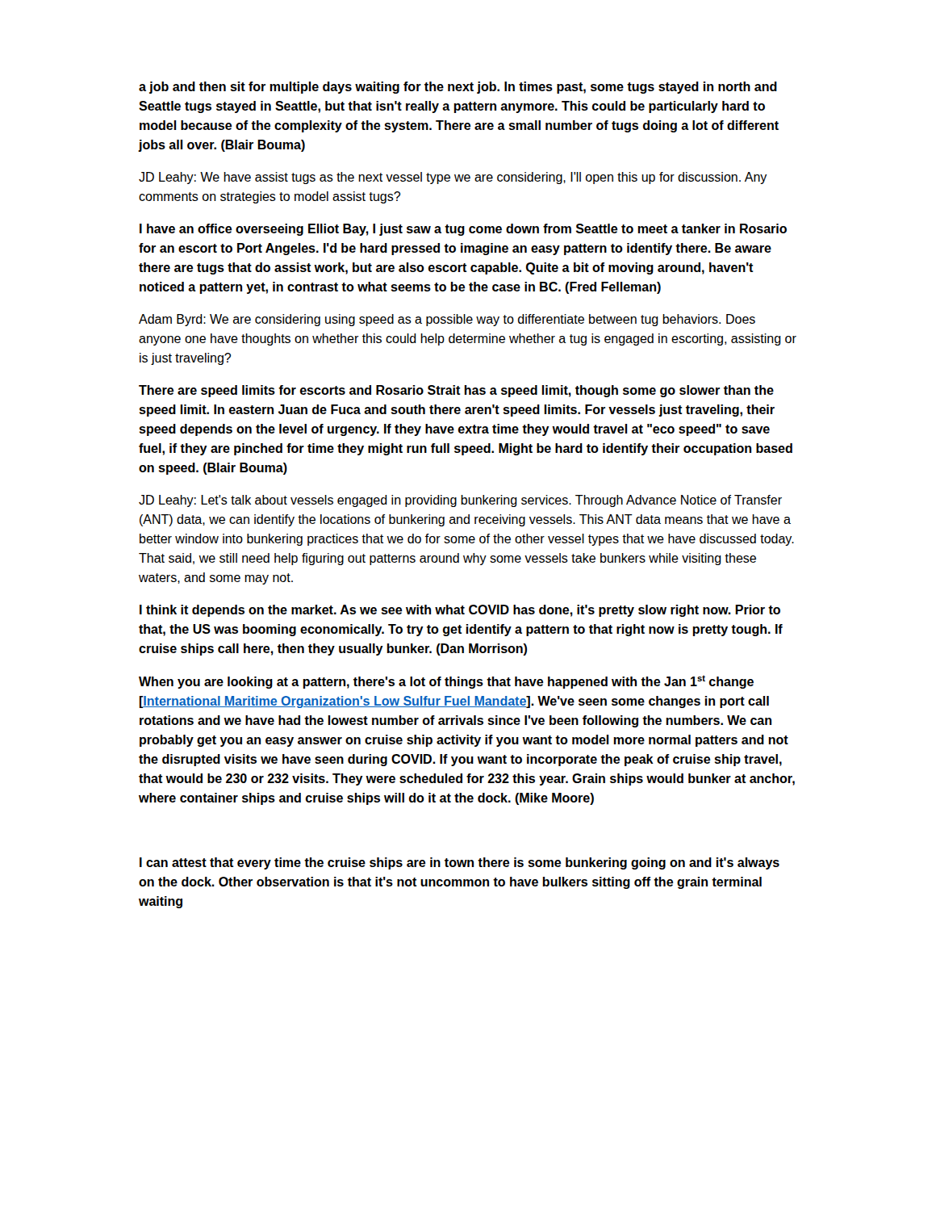a job and then sit for multiple days waiting for the next job. In times past, some tugs stayed in north and Seattle tugs stayed in Seattle, but that isn't really a pattern anymore. This could be particularly hard to model because of the complexity of the system. There are a small number of tugs doing a lot of different jobs all over. (Blair Bouma)
JD Leahy: We have assist tugs as the next vessel type we are considering, I'll open this up for discussion. Any comments on strategies to model assist tugs?
I have an office overseeing Elliot Bay, I just saw a tug come down from Seattle to meet a tanker in Rosario for an escort to Port Angeles. I'd be hard pressed to imagine an easy pattern to identify there. Be aware there are tugs that do assist work, but are also escort capable. Quite a bit of moving around, haven't noticed a pattern yet, in contrast to what seems to be the case in BC. (Fred Felleman)
Adam Byrd: We are considering using speed as a possible way to differentiate between tug behaviors. Does anyone one have thoughts on whether this could help determine whether a tug is engaged in escorting, assisting or is just traveling?
There are speed limits for escorts and Rosario Strait has a speed limit, though some go slower than the speed limit. In eastern Juan de Fuca and south there aren't speed limits. For vessels just traveling, their speed depends on the level of urgency. If they have extra time they would travel at "eco speed" to save fuel, if they are pinched for time they might run full speed. Might be hard to identify their occupation based on speed. (Blair Bouma)
JD Leahy: Let's talk about vessels engaged in providing bunkering services. Through Advance Notice of Transfer (ANT) data, we can identify the locations of bunkering and receiving vessels. This ANT data means that we have a better window into bunkering practices that we do for some of the other vessel types that we have discussed today. That said, we still need help figuring out patterns around why some vessels take bunkers while visiting these waters, and some may not.
I think it depends on the market. As we see with what COVID has done, it's pretty slow right now. Prior to that, the US was booming economically. To try to get identify a pattern to that right now is pretty tough. If cruise ships call here, then they usually bunker. (Dan Morrison)
When you are looking at a pattern, there's a lot of things that have happened with the Jan 1st change [International Maritime Organization's Low Sulfur Fuel Mandate]. We've seen some changes in port call rotations and we have had the lowest number of arrivals since I've been following the numbers. We can probably get you an easy answer on cruise ship activity if you want to model more normal patters and not the disrupted visits we have seen during COVID. If you want to incorporate the peak of cruise ship travel, that would be 230 or 232 visits. They were scheduled for 232 this year. Grain ships would bunker at anchor, where container ships and cruise ships will do it at the dock. (Mike Moore)
I can attest that every time the cruise ships are in town there is some bunkering going on and it's always on the dock. Other observation is that it's not uncommon to have bulkers sitting off the grain terminal waiting